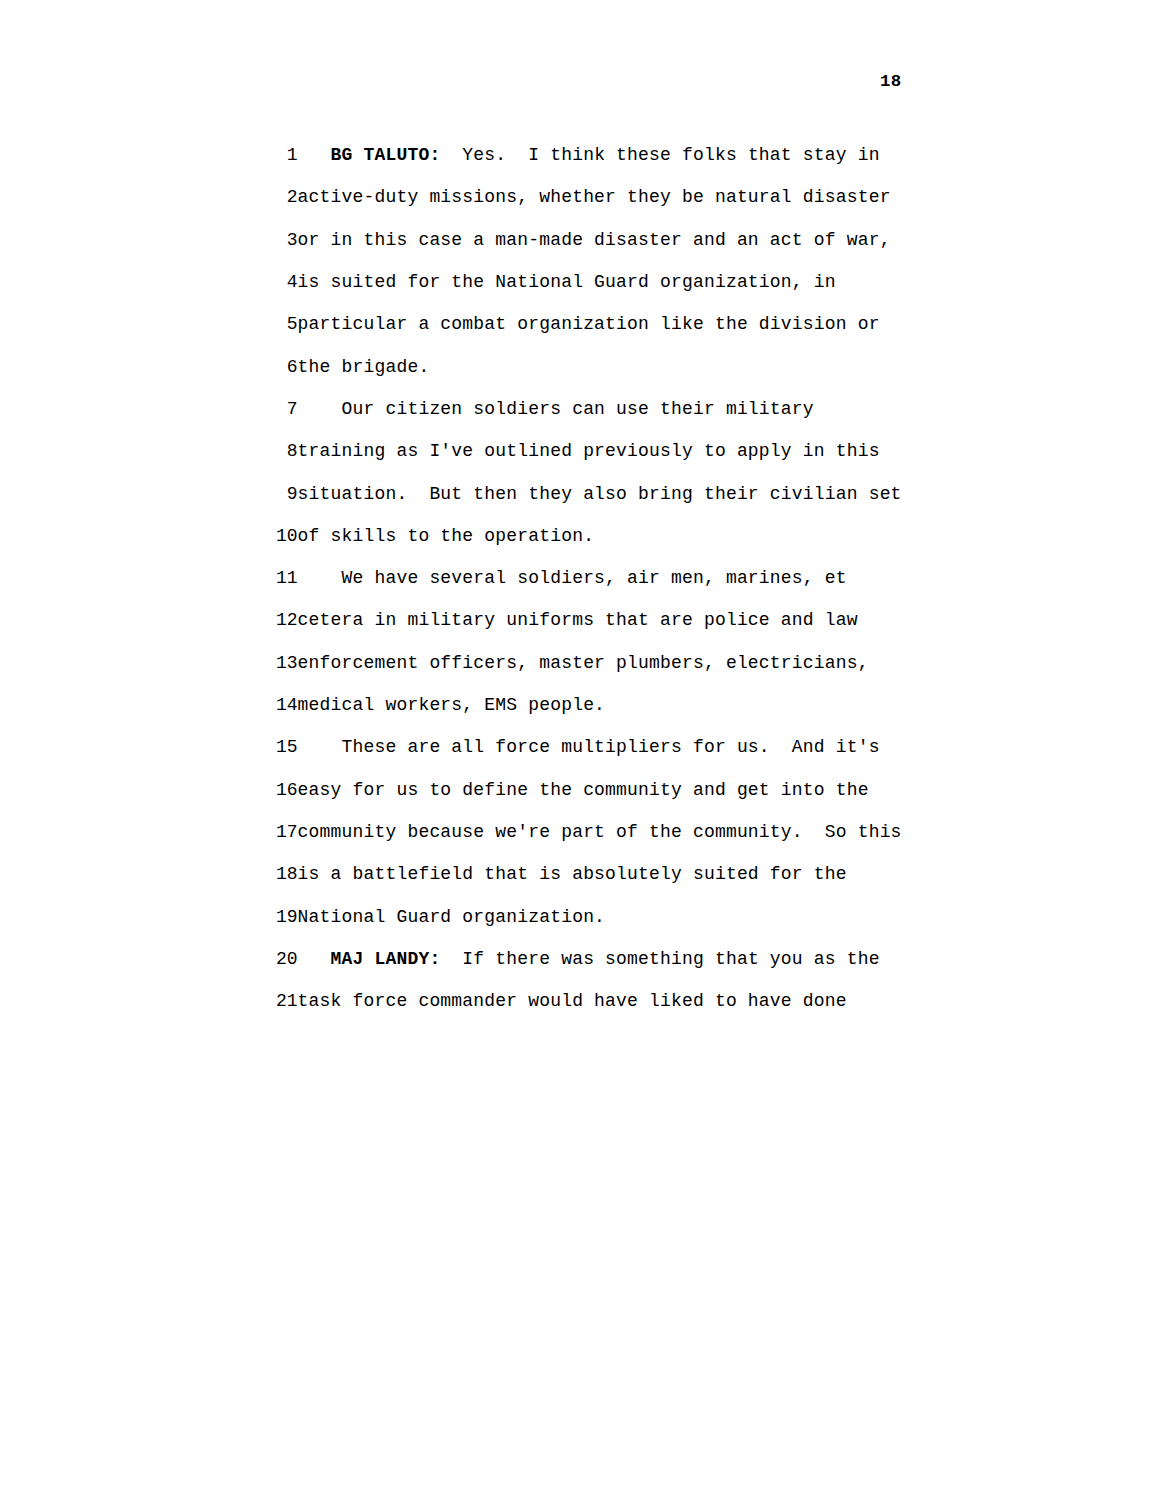18
| 1 | BG TALUTO: Yes. I think these folks that stay in |
| 2 | active-duty missions, whether they be natural disaster |
| 3 | or in this case a man-made disaster and an act of war, |
| 4 | is suited for the National Guard organization, in |
| 5 | particular a combat organization like the division or |
| 6 | the brigade. |
| 7 | Our citizen soldiers can use their military |
| 8 | training as I've outlined previously to apply in this |
| 9 | situation. But then they also bring their civilian set |
| 10 | of skills to the operation. |
| 11 | We have several soldiers, air men, marines, et |
| 12 | cetera in military uniforms that are police and law |
| 13 | enforcement officers, master plumbers, electricians, |
| 14 | medical workers, EMS people. |
| 15 | These are all force multipliers for us. And it's |
| 16 | easy for us to define the community and get into the |
| 17 | community because we're part of the community. So this |
| 18 | is a battlefield that is absolutely suited for the |
| 19 | National Guard organization. |
| 20 | MAJ LANDY: If there was something that you as the |
| 21 | task force commander would have liked to have done |